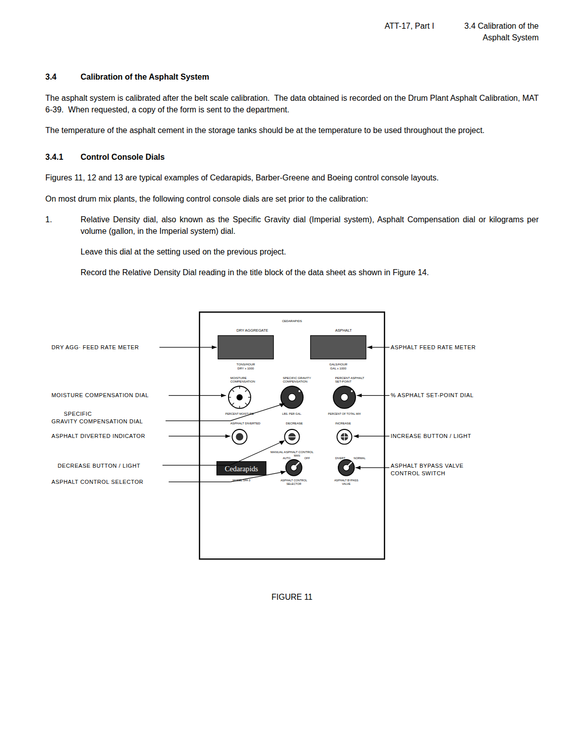ATT-17, Part I
3.4 Calibration of the
Asphalt System
3.4 Calibration of the Asphalt System
The asphalt system is calibrated after the belt scale calibration. The data obtained is recorded on the Drum Plant Asphalt Calibration, MAT 6-39. When requested, a copy of the form is sent to the department.
The temperature of the asphalt cement in the storage tanks should be at the temperature to be used throughout the project.
3.4.1 Control Console Dials
Figures 11, 12 and 13 are typical examples of Cedarapids, Barber-Greene and Boeing control console layouts.
On most drum mix plants, the following control console dials are set prior to the calibration:
1.
Relative Density dial, also known as the Specific Gravity dial (Imperial system), Asphalt Compensation dial or kilograms per volume (gallon, in the Imperial system) dial.
Leave this dial at the setting used on the previous project.
Record the Relative Density Dial reading in the title block of the data sheet as shown in Figure 14.
CEDARAPIDS DRY AGGREGATE ASPHALT TONS/HOUR DRY x 1000 GALS/HOUR GAL x 1000 MOISTURE COMPENSATION SPECIFIC GRAVITY COMPENSATION PERCENT ASPHALT SET-POINT PERCENT MOISTURE LBS. PER GAL. PERCENT OF TOTAL MIX ASPHALT DIVERTED DECREASE INCREASE MANUAL ASPHALT CONTROL Cedarapids MODEL 544-3 AUTO MAN OFF ASPHALT CONTROL SELECTOR DIVERT NORMAL ASPHALT BYPASS VALVE DRY AGG· FEED RATE METER MOISTURE COMPENSATION DIAL SPECIFIC GRAVITY COMPENSATION DIAL ASPHALT DIVERTED INDICATOR DECREASE BUTTON / LIGHT ASPHALT CONTROL SELECTOR ASPHALT FEED RATE METER % ASPHALT SET-POINT DIAL INCREASE BUTTON / LIGHT ASPHALT BYPASS VALVE CONTROL SWITCH
FIGURE 11